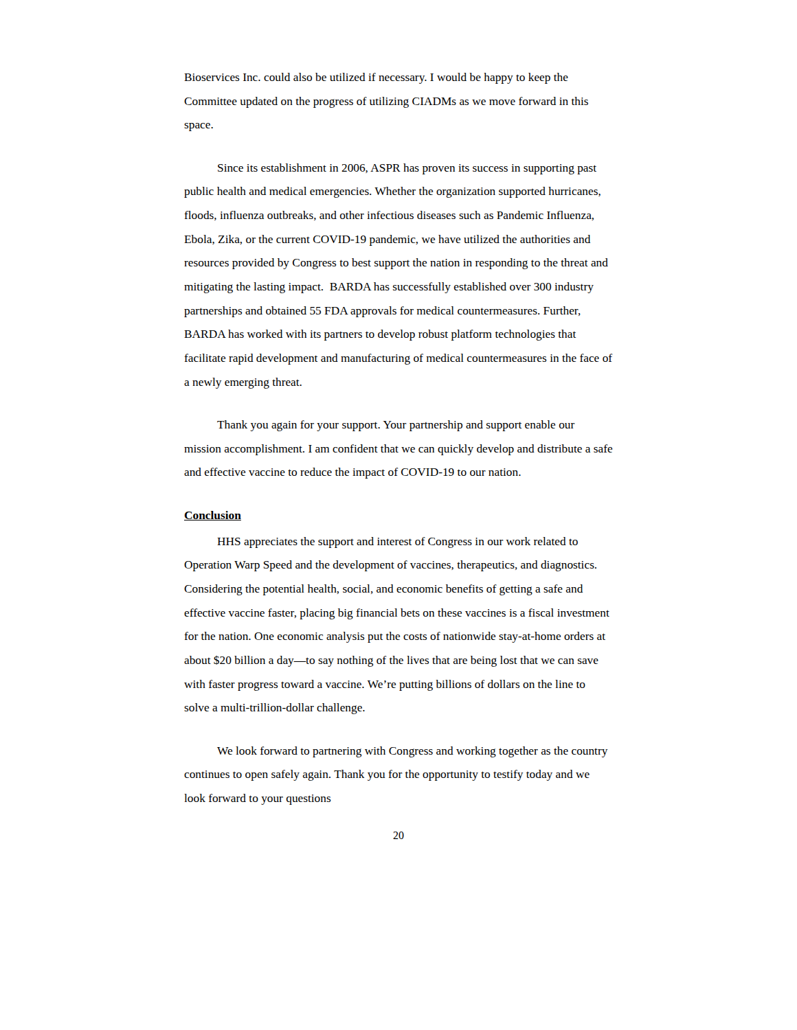Bioservices Inc. could also be utilized if necessary. I would be happy to keep the Committee updated on the progress of utilizing CIADMs as we move forward in this space.
Since its establishment in 2006, ASPR has proven its success in supporting past public health and medical emergencies. Whether the organization supported hurricanes, floods, influenza outbreaks, and other infectious diseases such as Pandemic Influenza, Ebola, Zika, or the current COVID-19 pandemic, we have utilized the authorities and resources provided by Congress to best support the nation in responding to the threat and mitigating the lasting impact. BARDA has successfully established over 300 industry partnerships and obtained 55 FDA approvals for medical countermeasures. Further, BARDA has worked with its partners to develop robust platform technologies that facilitate rapid development and manufacturing of medical countermeasures in the face of a newly emerging threat.
Thank you again for your support. Your partnership and support enable our mission accomplishment. I am confident that we can quickly develop and distribute a safe and effective vaccine to reduce the impact of COVID-19 to our nation.
Conclusion
HHS appreciates the support and interest of Congress in our work related to Operation Warp Speed and the development of vaccines, therapeutics, and diagnostics. Considering the potential health, social, and economic benefits of getting a safe and effective vaccine faster, placing big financial bets on these vaccines is a fiscal investment for the nation. One economic analysis put the costs of nationwide stay-at-home orders at about $20 billion a day—to say nothing of the lives that are being lost that we can save with faster progress toward a vaccine. We’re putting billions of dollars on the line to solve a multi-trillion-dollar challenge.
We look forward to partnering with Congress and working together as the country continues to open safely again. Thank you for the opportunity to testify today and we look forward to your questions
20